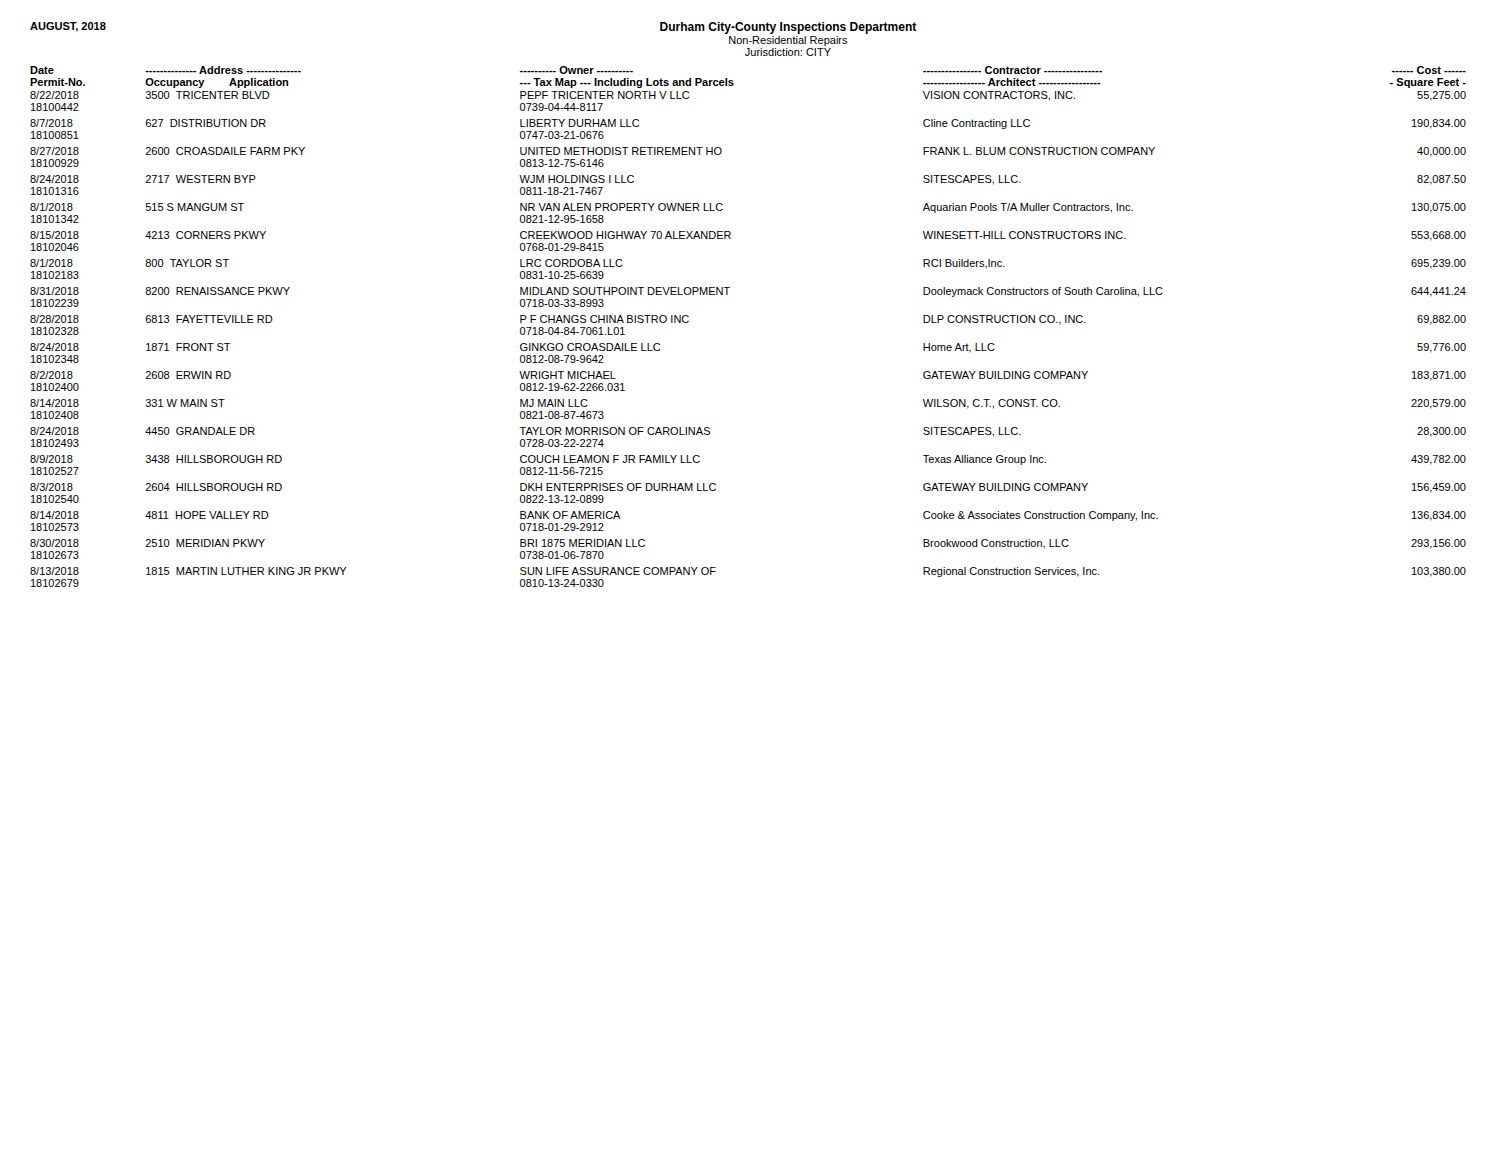AUGUST, 2018
Durham City-County Inspections Department
Non-Residential Repairs
Jurisdiction: CITY
| Date | -------------- Address --------------- | ---------- Owner ---------- | ---------------- Contractor ---------------- | ------ Cost ------ |
| --- | --- | --- | --- | --- |
| Permit-No. | Occupancy Application | --- Tax Map --- Including Lots and Parcels | ----------------- Architect ----------------- | - Square Feet - |
| 8/22/2018 | 3500 TRICENTER BLVD | PEPF TRICENTER NORTH V LLC | VISION CONTRACTORS, INC. | 55,275.00 |
| 18100442 | | 0739-04-44-8117 | | |
| 8/7/2018 | 627 DISTRIBUTION DR | LIBERTY DURHAM LLC | Cline Contracting LLC | 190,834.00 |
| 18100851 | | 0747-03-21-0676 | | |
| 8/27/2018 | 2600 CROASDAILE FARM PKY | UNITED METHODIST RETIREMENT HO | FRANK L. BLUM CONSTRUCTION COMPANY | 40,000.00 |
| 18100929 | | 0813-12-75-6146 | | |
| 8/24/2018 | 2717 WESTERN BYP | WJM HOLDINGS I LLC | SITESCAPES, LLC. | 82,087.50 |
| 18101316 | | 0811-18-21-7467 | | |
| 8/1/2018 | 515 S MANGUM ST | NR VAN ALEN PROPERTY OWNER LLC | Aquarian Pools T/A Muller Contractors, Inc. | 130,075.00 |
| 18101342 | | 0821-12-95-1658 | | |
| 8/15/2018 | 4213 CORNERS PKWY | CREEKWOOD HIGHWAY 70 ALEXANDER | WINESETT-HILL CONSTRUCTORS INC. | 553,668.00 |
| 18102046 | | 0768-01-29-8415 | | |
| 8/1/2018 | 800 TAYLOR ST | LRC CORDOBA LLC | RCI Builders,Inc. | 695,239.00 |
| 18102183 | | 0831-10-25-6639 | | |
| 8/31/2018 | 8200 RENAISSANCE PKWY | MIDLAND SOUTHPOINT DEVELOPMENT | Dooleymack Constructors of South Carolina, LLC | 644,441.24 |
| 18102239 | | 0718-03-33-8993 | | |
| 8/28/2018 | 6813 FAYETTEVILLE RD | P F CHANGS CHINA BISTRO INC | DLP CONSTRUCTION CO., INC. | 69,882.00 |
| 18102328 | | 0718-04-84-7061.L01 | | |
| 8/24/2018 | 1871 FRONT ST | GINKGO CROASDAILE LLC | Home Art, LLC | 59,776.00 |
| 18102348 | | 0812-08-79-9642 | | |
| 8/2/2018 | 2608 ERWIN RD | WRIGHT MICHAEL | GATEWAY BUILDING COMPANY | 183,871.00 |
| 18102400 | | 0812-19-62-2266.031 | | |
| 8/14/2018 | 331 W MAIN ST | MJ MAIN LLC | WILSON, C.T., CONST. CO. | 220,579.00 |
| 18102408 | | 0821-08-87-4673 | | |
| 8/24/2018 | 4450 GRANDALE DR | TAYLOR MORRISON OF CAROLINAS | SITESCAPES, LLC. | 28,300.00 |
| 18102493 | | 0728-03-22-2274 | | |
| 8/9/2018 | 3438 HILLSBOROUGH RD | COUCH LEAMON F JR FAMILY LLC | Texas Alliance Group Inc. | 439,782.00 |
| 18102527 | | 0812-11-56-7215 | | |
| 8/3/2018 | 2604 HILLSBOROUGH RD | DKH ENTERPRISES OF DURHAM LLC | GATEWAY BUILDING COMPANY | 156,459.00 |
| 18102540 | | 0822-13-12-0899 | | |
| 8/14/2018 | 4811 HOPE VALLEY RD | BANK OF AMERICA | Cooke & Associates Construction Company, Inc. | 136,834.00 |
| 18102573 | | 0718-01-29-2912 | | |
| 8/30/2018 | 2510 MERIDIAN PKWY | BRI 1875 MERIDIAN LLC | Brookwood Construction, LLC | 293,156.00 |
| 18102673 | | 0738-01-06-7870 | | |
| 8/13/2018 | 1815 MARTIN LUTHER KING JR PKWY | SUN LIFE ASSURANCE COMPANY OF | Regional Construction Services, Inc. | 103,380.00 |
| 18102679 | | 0810-13-24-0330 | | |